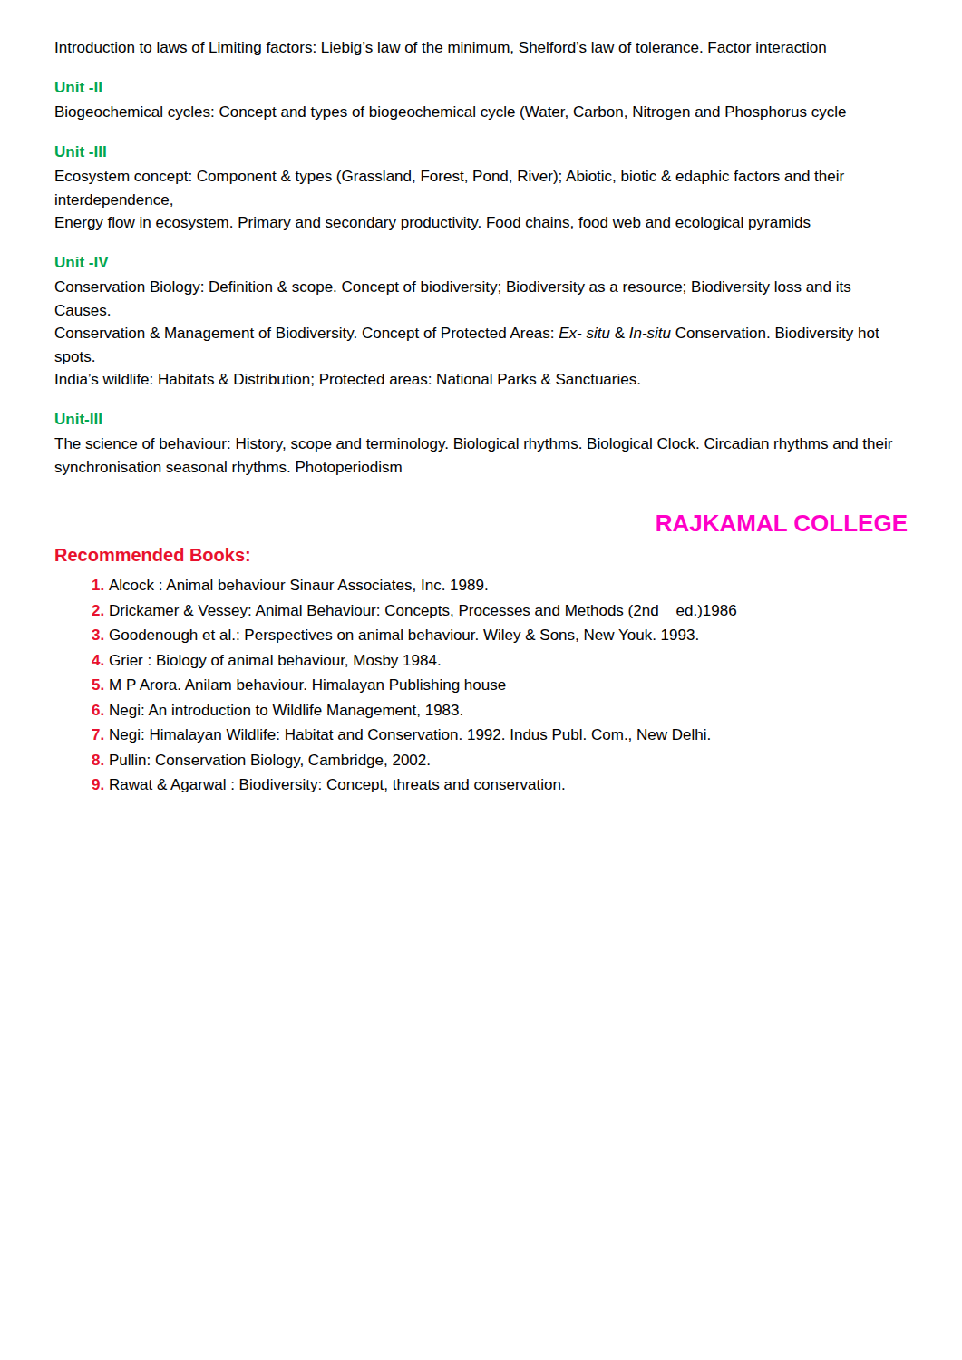Introduction to laws of Limiting factors: Liebig’s law of the minimum, Shelford’s law of tolerance. Factor interaction
Unit -II
Biogeochemical cycles: Concept and types of biogeochemical cycle (Water, Carbon, Nitrogen and Phosphorus cycle
Unit -III
Ecosystem concept: Component & types (Grassland, Forest, Pond, River); Abiotic, biotic & edaphic factors and their interdependence,
Energy flow in ecosystem. Primary and secondary productivity. Food chains, food web and ecological pyramids
Unit -IV
Conservation Biology: Definition & scope. Concept of biodiversity; Biodiversity as a resource; Biodiversity loss and its Causes.
Conservation & Management of Biodiversity. Concept of Protected Areas: Ex- situ & In-situ Conservation. Biodiversity hot spots.
India’s wildlife: Habitats & Distribution; Protected areas: National Parks & Sanctuaries.
Unit-III
The science of behaviour: History, scope and terminology. Biological rhythms. Biological Clock. Circadian rhythms and their synchronisation seasonal rhythms. Photoperiodism
RAJKAMAL COLLEGE
Recommended Books:
Alcock : Animal behaviour Sinaur Associates, Inc. 1989.
Drickamer & Vessey: Animal Behaviour: Concepts, Processes and Methods (2nd ed.)1986
Goodenough et al.: Perspectives on animal behaviour. Wiley & Sons, New Youk. 1993.
Grier : Biology of animal behaviour, Mosby 1984.
M P Arora. Anilam behaviour. Himalayan Publishing house
Negi: An introduction to Wildlife Management, 1983.
Negi: Himalayan Wildlife: Habitat and Conservation. 1992. Indus Publ. Com., New Delhi.
Pullin: Conservation Biology, Cambridge, 2002.
Rawat & Agarwal : Biodiversity: Concept, threats and conservation.